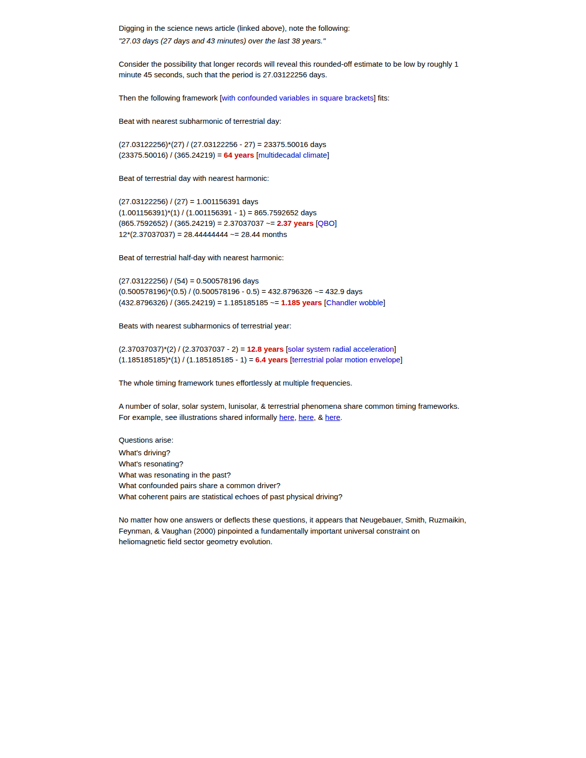Digging in the science news article (linked above), note the following:
"27.03 days (27 days and 43 minutes) over the last 38 years."
Consider the possibility that longer records will reveal this rounded-off estimate to be low by roughly 1 minute 45 seconds, such that the period is 27.03122256 days.
Then the following framework [with confounded variables in square brackets] fits:
Beat with nearest subharmonic of terrestrial day:
(27.03122256)*(27) / (27.03122256 - 27) = 23375.50016 days
(23375.50016) / (365.24219) = 64 years [multidecadal climate]
Beat of terrestrial day with nearest harmonic:
(27.03122256) / (27) = 1.001156391 days
(1.001156391)*(1) / (1.001156391 - 1) = 865.7592652 days
(865.7592652) / (365.24219) = 2.37037037 ~= 2.37 years [QBO]
12*(2.37037037) = 28.44444444 ~= 28.44 months
Beat of terrestrial half-day with nearest harmonic:
(27.03122256) / (54) = 0.500578196 days
(0.500578196)*(0.5) / (0.500578196 - 0.5) = 432.8796326 ~= 432.9 days
(432.8796326) / (365.24219) = 1.185185185 ~= 1.185 years [Chandler wobble]
Beats with nearest subharmonics of terrestrial year:
(2.37037037)*(2) / (2.37037037 - 2) = 12.8 years [solar system radial acceleration]
(1.185185185)*(1) / (1.185185185 - 1) = 6.4 years [terrestrial polar motion envelope]
The whole timing framework tunes effortlessly at multiple frequencies.
A number of solar, solar system, lunisolar, & terrestrial phenomena share common timing frameworks. For example, see illustrations shared informally here, here, & here.
Questions arise:
What's driving?
What's resonating?
What was resonating in the past?
What confounded pairs share a common driver?
What coherent pairs are statistical echoes of past physical driving?
No matter how one answers or deflects these questions, it appears that Neugebauer, Smith, Ruzmaikin, Feynman, & Vaughan (2000) pinpointed a fundamentally important universal constraint on heliomagnetic field sector geometry evolution.